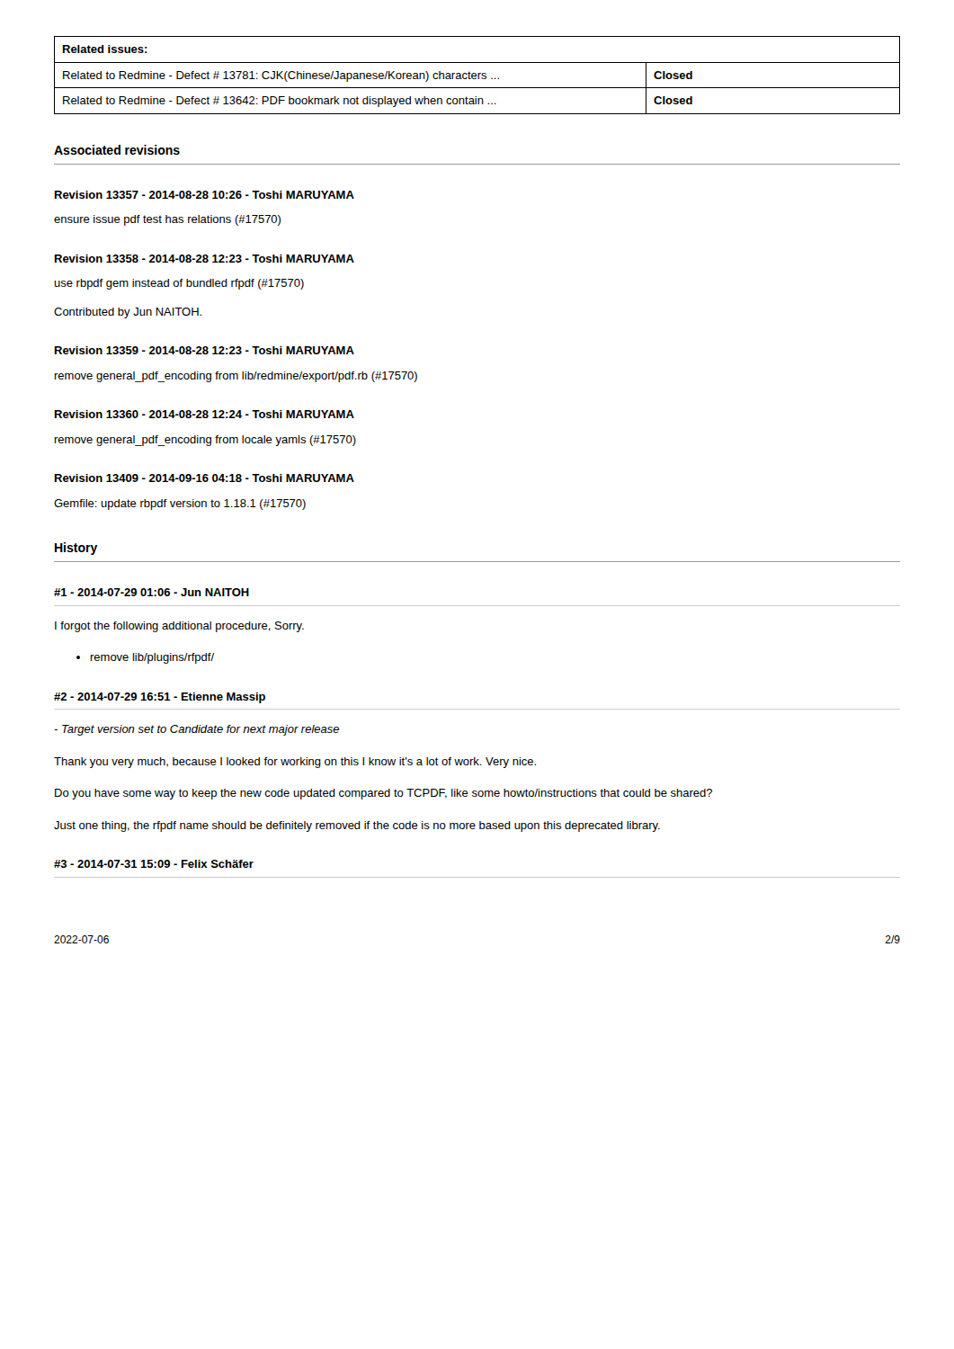| Related issues: |
| --- |
| Related to Redmine - Defect # 13781: CJK(Chinese/Japanese/Korean) characters ... | Closed |
| Related to Redmine - Defect # 13642: PDF bookmark not displayed when contain ... | Closed |
Associated revisions
Revision 13357 - 2014-08-28 10:26 - Toshi MARUYAMA
ensure issue pdf test has relations (#17570)
Revision 13358 - 2014-08-28 12:23 - Toshi MARUYAMA
use rbpdf gem instead of bundled rfpdf (#17570)
Contributed by Jun NAITOH.
Revision 13359 - 2014-08-28 12:23 - Toshi MARUYAMA
remove general_pdf_encoding from lib/redmine/export/pdf.rb (#17570)
Revision 13360 - 2014-08-28 12:24 - Toshi MARUYAMA
remove general_pdf_encoding from locale yamls (#17570)
Revision 13409 - 2014-09-16 04:18 - Toshi MARUYAMA
Gemfile: update rbpdf version to 1.18.1 (#17570)
History
#1 - 2014-07-29 01:06 - Jun NAITOH
I forgot the following additional procedure, Sorry.
remove lib/plugins/rfpdf/
#2 - 2014-07-29 16:51 - Etienne Massip
- Target version set to Candidate for next major release
Thank you very much, because I looked for working on this I know it's a lot of work. Very nice.
Do you have some way to keep the new code updated compared to TCPDF, like some howto/instructions that could be shared?
Just one thing, the rfpdf name should be definitely removed if the code is no more based upon this deprecated library.
#3 - 2014-07-31 15:09 - Felix Schäfer
2022-07-06 2/9